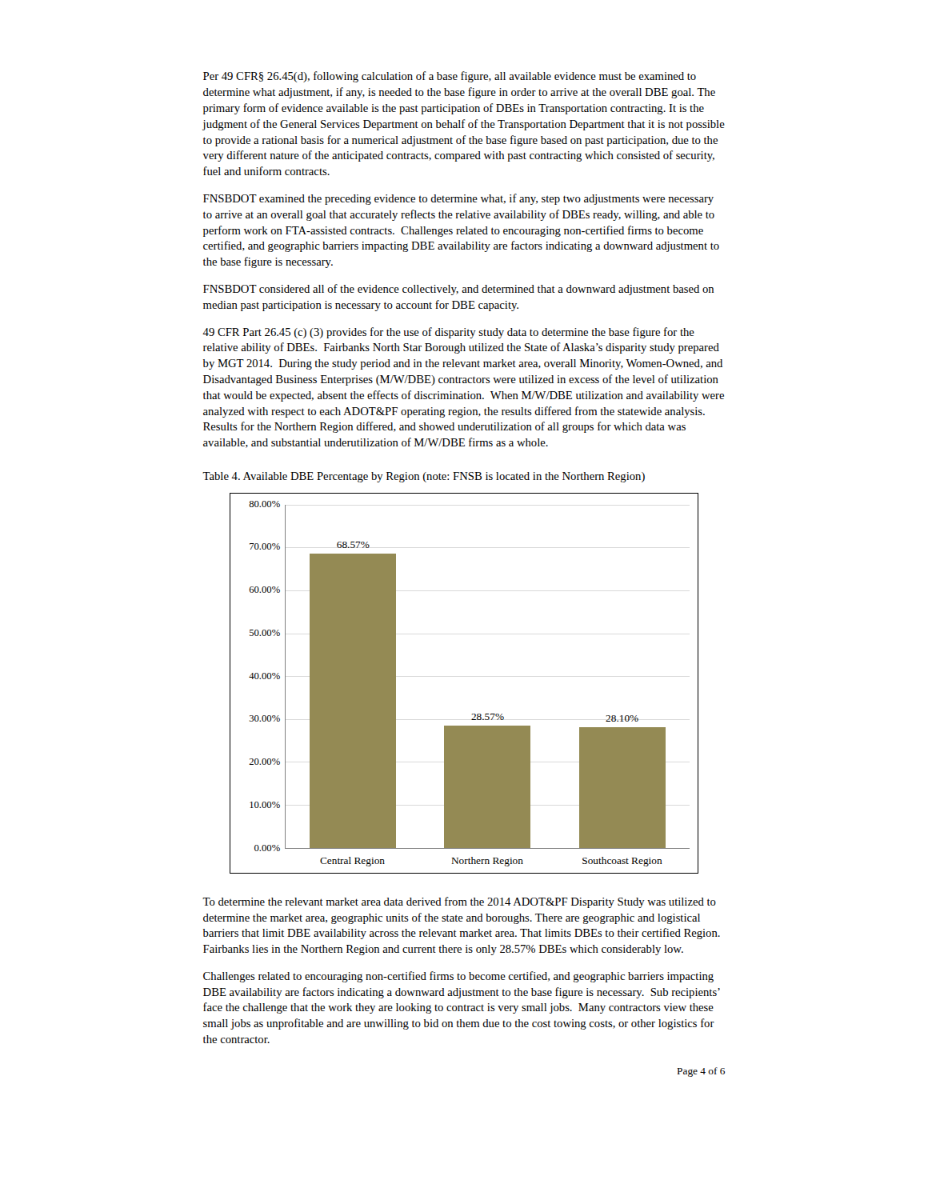Per 49 CFR§ 26.45(d), following calculation of a base figure, all available evidence must be examined to determine what adjustment, if any, is needed to the base figure in order to arrive at the overall DBE goal. The primary form of evidence available is the past participation of DBEs in Transportation contracting. It is the judgment of the General Services Department on behalf of the Transportation Department that it is not possible to provide a rational basis for a numerical adjustment of the base figure based on past participation, due to the very different nature of the anticipated contracts, compared with past contracting which consisted of security, fuel and uniform contracts.
FNSBDOT examined the preceding evidence to determine what, if any, step two adjustments were necessary to arrive at an overall goal that accurately reflects the relative availability of DBEs ready, willing, and able to perform work on FTA-assisted contracts. Challenges related to encouraging non-certified firms to become certified, and geographic barriers impacting DBE availability are factors indicating a downward adjustment to the base figure is necessary.
FNSBDOT considered all of the evidence collectively, and determined that a downward adjustment based on median past participation is necessary to account for DBE capacity.
49 CFR Part 26.45 (c) (3) provides for the use of disparity study data to determine the base figure for the relative ability of DBEs. Fairbanks North Star Borough utilized the State of Alaska’s disparity study prepared by MGT 2014. During the study period and in the relevant market area, overall Minority, Women-Owned, and Disadvantaged Business Enterprises (M/W/DBE) contractors were utilized in excess of the level of utilization that would be expected, absent the effects of discrimination. When M/W/DBE utilization and availability were analyzed with respect to each ADOT&PF operating region, the results differed from the statewide analysis. Results for the Northern Region differed, and showed underutilization of all groups for which data was available, and substantial underutilization of M/W/DBE firms as a whole.
Table 4. Available DBE Percentage by Region (note: FNSB is located in the Northern Region)
80.00%
70.00%
60.00%
50.00%
40.00%
30.00%
20.00%
10.00%
0.00%
68.57%
28.57%
28.10%
Central Region
Northern Region
Southcoast Region
To determine the relevant market area data derived from the 2014 ADOT&PF Disparity Study was utilized to determine the market area, geographic units of the state and boroughs. There are geographic and logistical barriers that limit DBE availability across the relevant market area. That limits DBEs to their certified Region. Fairbanks lies in the Northern Region and current there is only 28.57% DBEs which considerably low.
Challenges related to encouraging non-certified firms to become certified, and geographic barriers impacting DBE availability are factors indicating a downward adjustment to the base figure is necessary. Sub recipients’ face the challenge that the work they are looking to contract is very small jobs. Many contractors view these small jobs as unprofitable and are unwilling to bid on them due to the cost towing costs, or other logistics for the contractor.
Page 4 of 6